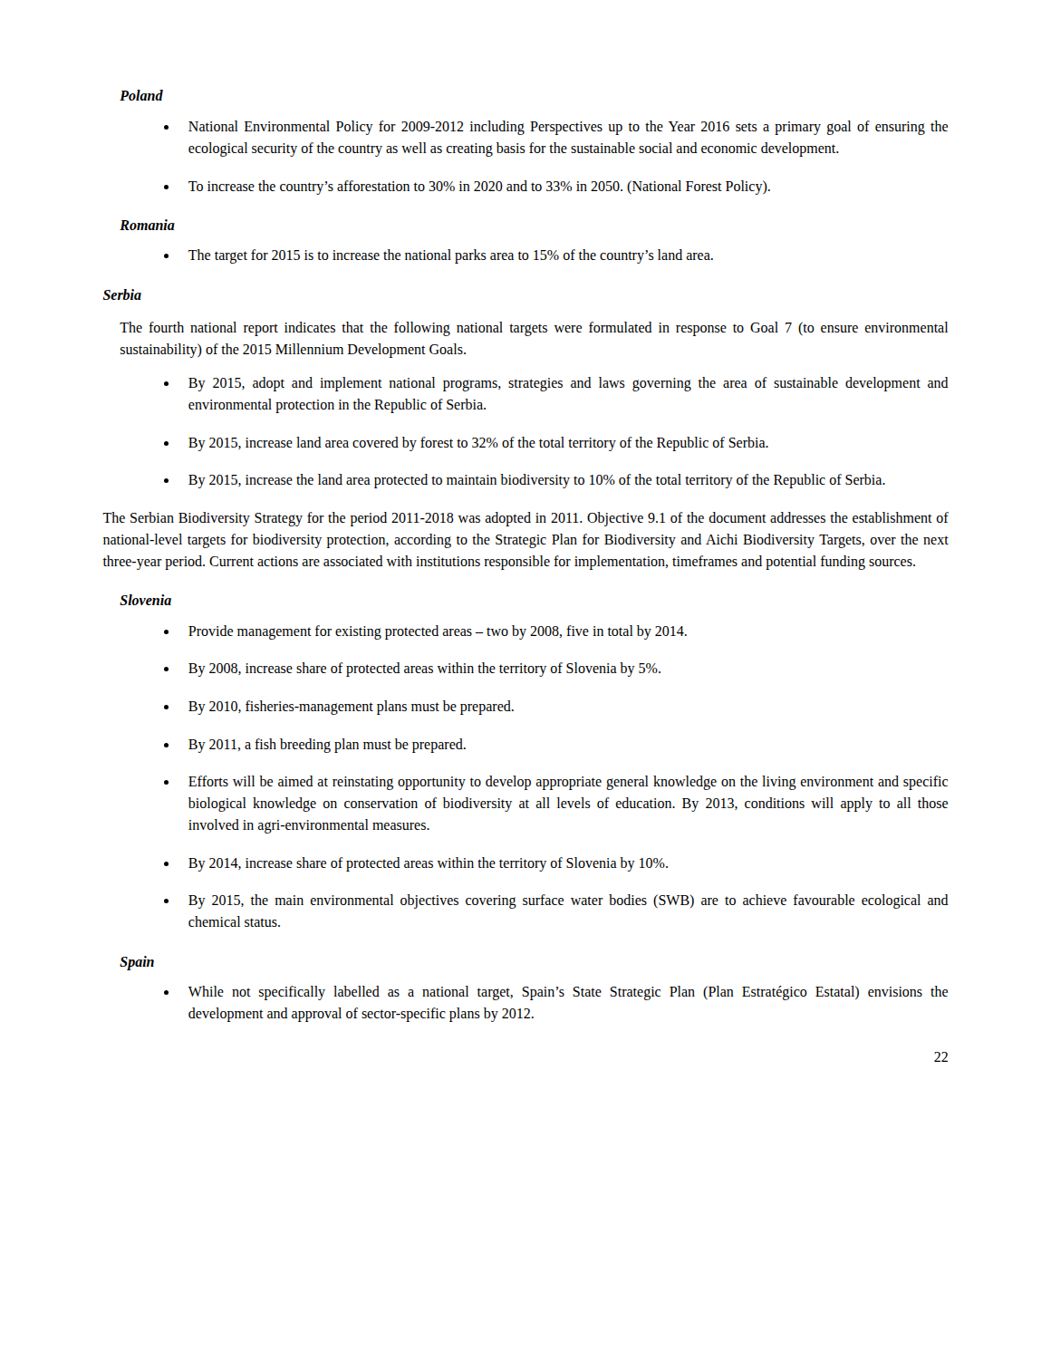Poland
National Environmental Policy for 2009-2012 including Perspectives up to the Year 2016 sets a primary goal of ensuring the ecological security of the country as well as creating basis for the sustainable social and economic development.
To increase the country’s afforestation to 30% in 2020 and to 33% in 2050. (National Forest Policy).
Romania
The target for 2015 is to increase the national parks area to 15% of the country’s land area.
Serbia
The fourth national report indicates that the following national targets were formulated in response to Goal 7 (to ensure environmental sustainability) of the 2015 Millennium Development Goals.
By 2015, adopt and implement national programs, strategies and laws governing the area of sustainable development and environmental protection in the Republic of Serbia.
By 2015, increase land area covered by forest to 32% of the total territory of the Republic of Serbia.
By 2015, increase the land area protected to maintain biodiversity to 10% of the total territory of the Republic of Serbia.
The Serbian Biodiversity Strategy for the period 2011-2018 was adopted in 2011. Objective 9.1 of the document addresses the establishment of national-level targets for biodiversity protection, according to the Strategic Plan for Biodiversity and Aichi Biodiversity Targets, over the next three-year period. Current actions are associated with institutions responsible for implementation, timeframes and potential funding sources.
Slovenia
Provide management for existing protected areas – two by 2008, five in total by 2014.
By 2008, increase share of protected areas within the territory of Slovenia by 5%.
By 2010, fisheries-management plans must be prepared.
By 2011, a fish breeding plan must be prepared.
Efforts will be aimed at reinstating opportunity to develop appropriate general knowledge on the living environment and specific biological knowledge on conservation of biodiversity at all levels of education. By 2013, conditions will apply to all those involved in agri-environmental measures.
By 2014, increase share of protected areas within the territory of Slovenia by 10%.
By 2015, the main environmental objectives covering surface water bodies (SWB) are to achieve favourable ecological and chemical status.
Spain
While not specifically labelled as a national target, Spain’s State Strategic Plan (Plan Estratégico Estatal) envisions the development and approval of sector-specific plans by 2012.
22